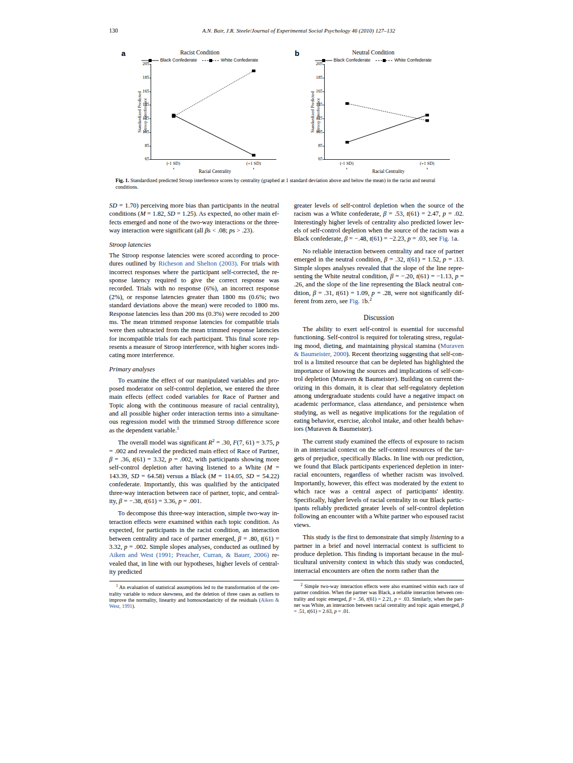130
A.N. Bair, J.R. Steele/Journal of Experimental Social Psychology 46 (2010) 127–132
a
Racist Condition
Black Confederate
White Confederate
Standardized Predicted
Stroop Interference
205 185 165 145 125 105 85 65
(-1 SD) (+1 SD)
Racial Centrality
b
Neutral Condition
Black Confederate
White Confederate
Standardized Predicted
Stroop Interference
205 185 165 145 125 105 85 65
(-1 SD) (+1 SD)
Racial Centrality
Fig. 1. Standardized predicted Stroop interference scores by centrality (graphed at 1 standard deviation above and below the mean) in the racist and neutral conditions.
SD = 1.70) perceiving more bias than participants in the neutral conditions (M = 1.82, SD = 1.25). As expected, no other main effects emerged and none of the two-way interactions or the three-way interaction were significant (all βs < .08; ps > .23).
Stroop latencies
The Stroop response latencies were scored according to procedures outlined by Richeson and Shelton (2003). For trials with incorrect responses where the participant self-corrected, the response latency required to give the correct response was recorded. Trials with no response (6%), an incorrect response (2%), or response latencies greater than 1800 ms (0.6%; two standard deviations above the mean) were recoded to 1800 ms. Response latencies less than 200 ms (0.3%) were recoded to 200 ms. The mean trimmed response latencies for compatible trials were then subtracted from the mean trimmed response latencies for incompatible trials for each participant. This final score represents a measure of Stroop interference, with higher scores indicating more interference.
Primary analyses
To examine the effect of our manipulated variables and proposed moderator on self-control depletion, we entered the three main effects (effect coded variables for Race of Partner and Topic along with the continuous measure of racial centrality), and all possible higher order interaction terms into a simultaneous regression model with the trimmed Stroop difference score as the dependent variable.1
The overall model was significant R2 = .30, F(7, 61) = 3.75, p = .002 and revealed the predicted main effect of Race of Partner, β = .36, t(61) = 3.32, p = .002, with participants showing more self-control depletion after having listened to a White (M = 143.39, SD = 64.58) versus a Black (M = 114.05, SD = 54.22) confederate. Importantly, this was qualified by the anticipated three-way interaction between race of partner, topic, and centrality, β = −.38, t(61) = 3.36, p = .001.
To decompose this three-way interaction, simple two-way interaction effects were examined within each topic condition. As expected, for participants in the racist condition, an interaction between centrality and race of partner emerged, β = .80, t(61) = 3.32, p = .002. Simple slopes analyses, conducted as outlined by Aiken and West (1991; Preacher, Curran, & Bauer, 2006) revealed that, in line with our hypotheses, higher levels of centrality predicted
1 An evaluation of statistical assumptions led to the transformation of the centrality variable to reduce skewness, and the deletion of three cases as outliers to improve the normality, linearity and homoscedasticity of the residuals (Aiken & West, 1991).
greater levels of self-control depletion when the source of the racism was a White confederate, β = .53, t(61) = 2.47, p = .02. Interestingly higher levels of centrality also predicted lower levels of self-control depletion when the source of the racism was a Black confederate, β = −.48, t(61) = −2.23, p = .03, see Fig. 1a.
No reliable interaction between centrality and race of partner emerged in the neutral condition, β = .32, t(61) = 1.52, p = .13. Simple slopes analyses revealed that the slope of the line representing the White neutral condition, β = −.20, t(61) = −1.13, p = .26, and the slope of the line representing the Black neutral condition, β = .31, t(61) = 1.09, p = .28, were not significantly different from zero, see Fig. 1b.2
Discussion
The ability to exert self-control is essential for successful functioning. Self-control is required for tolerating stress, regulating mood, dieting, and maintaining physical stamina (Muraven & Baumeister, 2000). Recent theorizing suggesting that self-control is a limited resource that can be depleted has highlighted the importance of knowing the sources and implications of self-control depletion (Muraven & Baumeister). Building on current theorizing in this domain, it is clear that self-regulatory depletion among undergraduate students could have a negative impact on academic performance, class attendance, and persistence when studying, as well as negative implications for the regulation of eating behavior, exercise, alcohol intake, and other health behaviors (Muraven & Baumeister).
The current study examined the effects of exposure to racism in an interracial context on the self-control resources of the targets of prejudice, specifically Blacks. In line with our prediction, we found that Black participants experienced depletion in interracial encounters, regardless of whether racism was involved. Importantly, however, this effect was moderated by the extent to which race was a central aspect of participants' identity. Specifically, higher levels of racial centrality in our Black participants reliably predicted greater levels of self-control depletion following an encounter with a White partner who espoused racist views.
This study is the first to demonstrate that simply listening to a partner in a brief and novel interracial context is sufficient to produce depletion. This finding is important because in the multicultural university context in which this study was conducted, interracial encounters are often the norm rather than the
2 Simple two-way interaction effects were also examined within each race of partner condition. When the partner was Black, a reliable interaction between centrality and topic emerged, β = .56, t(61) = 2.21, p = .03. Similarly, when the partner was White, an interaction between racial centrality and topic again emerged, β = .51, t(61) = 2.63, p = .01.